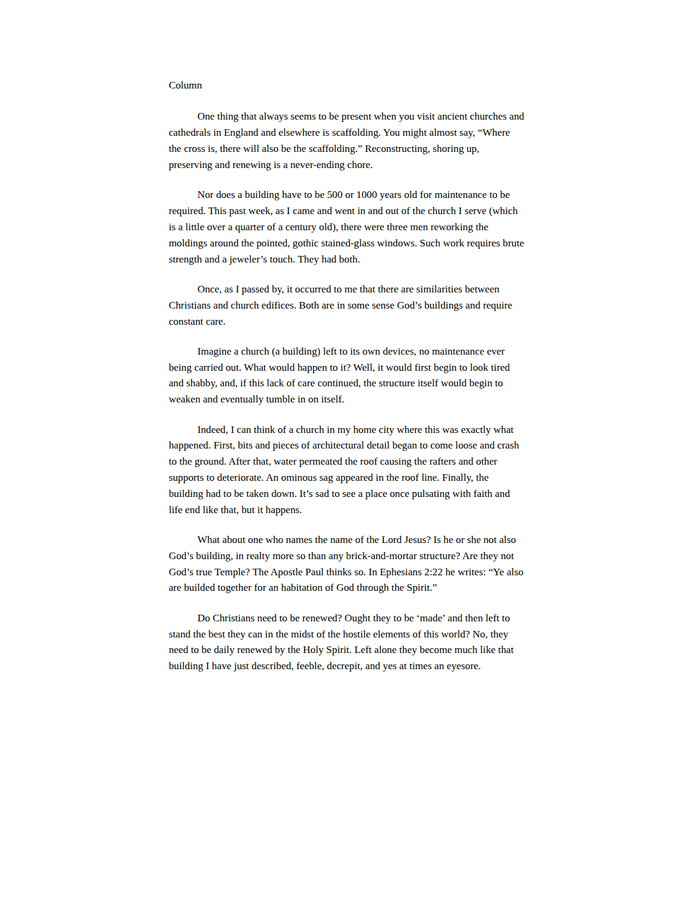Column
One thing that always seems to be present when you visit ancient churches and cathedrals in England and elsewhere is scaffolding. You might almost say, “Where the cross is, there will also be the scaffolding.” Reconstructing, shoring up, preserving and renewing is a never-ending chore.
Nor does a building have to be 500 or 1000 years old for maintenance to be required. This past week, as I came and went in and out of the church I serve (which is a little over a quarter of a century old), there were three men reworking the moldings around the pointed, gothic stained-glass windows. Such work requires brute strength and a jeweler’s touch. They had both.
Once, as I passed by, it occurred to me that there are similarities between Christians and church edifices. Both are in some sense God’s buildings and require constant care.
Imagine a church (a building) left to its own devices, no maintenance ever being carried out. What would happen to it? Well, it would first begin to look tired and shabby, and, if this lack of care continued, the structure itself would begin to weaken and eventually tumble in on itself.
Indeed, I can think of a church in my home city where this was exactly what happened. First, bits and pieces of architectural detail began to come loose and crash to the ground. After that, water permeated the roof causing the rafters and other supports to deteriorate. An ominous sag appeared in the roof line. Finally, the building had to be taken down. It’s sad to see a place once pulsating with faith and life end like that, but it happens.
What about one who names the name of the Lord Jesus? Is he or she not also God’s building, in realty more so than any brick-and-mortar structure? Are they not God’s true Temple? The Apostle Paul thinks so. In Ephesians 2:22 he writes: “Ye also are builded together for an habitation of God through the Spirit.”
Do Christians need to be renewed? Ought they to be ‘made’ and then left to stand the best they can in the midst of the hostile elements of this world? No, they need to be daily renewed by the Holy Spirit. Left alone they become much like that building I have just described, feeble, decrepit, and yes at times an eyesore.